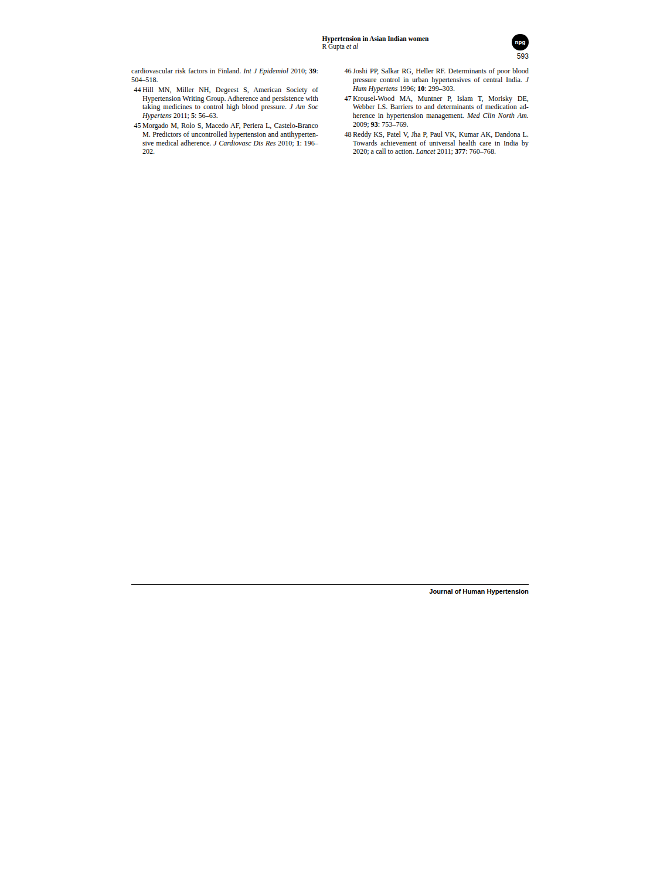Hypertension in Asian Indian women
R Gupta et al
npg
593
cardiovascular risk factors in Finland. Int J Epidemiol 2010; 39: 504–518.
44 Hill MN, Miller NH, Degeest S, American Society of Hypertension Writing Group. Adherence and persistence with taking medicines to control high blood pressure. J Am Soc Hypertens 2011; 5: 56–63.
45 Morgado M, Rolo S, Macedo AF, Periera L, Castelo-Branco M. Predictors of uncontrolled hypertension and antihypertensive medical adherence. J Cardiovasc Dis Res 2010; 1: 196–202.
46 Joshi PP, Salkar RG, Heller RF. Determinants of poor blood pressure control in urban hypertensives of central India. J Hum Hypertens 1996; 10: 299–303.
47 Krousel-Wood MA, Muntner P, Islam T, Morisky DE, Webber LS. Barriers to and determinants of medication adherence in hypertension management. Med Clin North Am. 2009; 93: 753–769.
48 Reddy KS, Patel V, Jha P, Paul VK, Kumar AK, Dandona L. Towards achievement of universal health care in India by 2020; a call to action. Lancet 2011; 377: 760–768.
Journal of Human Hypertension